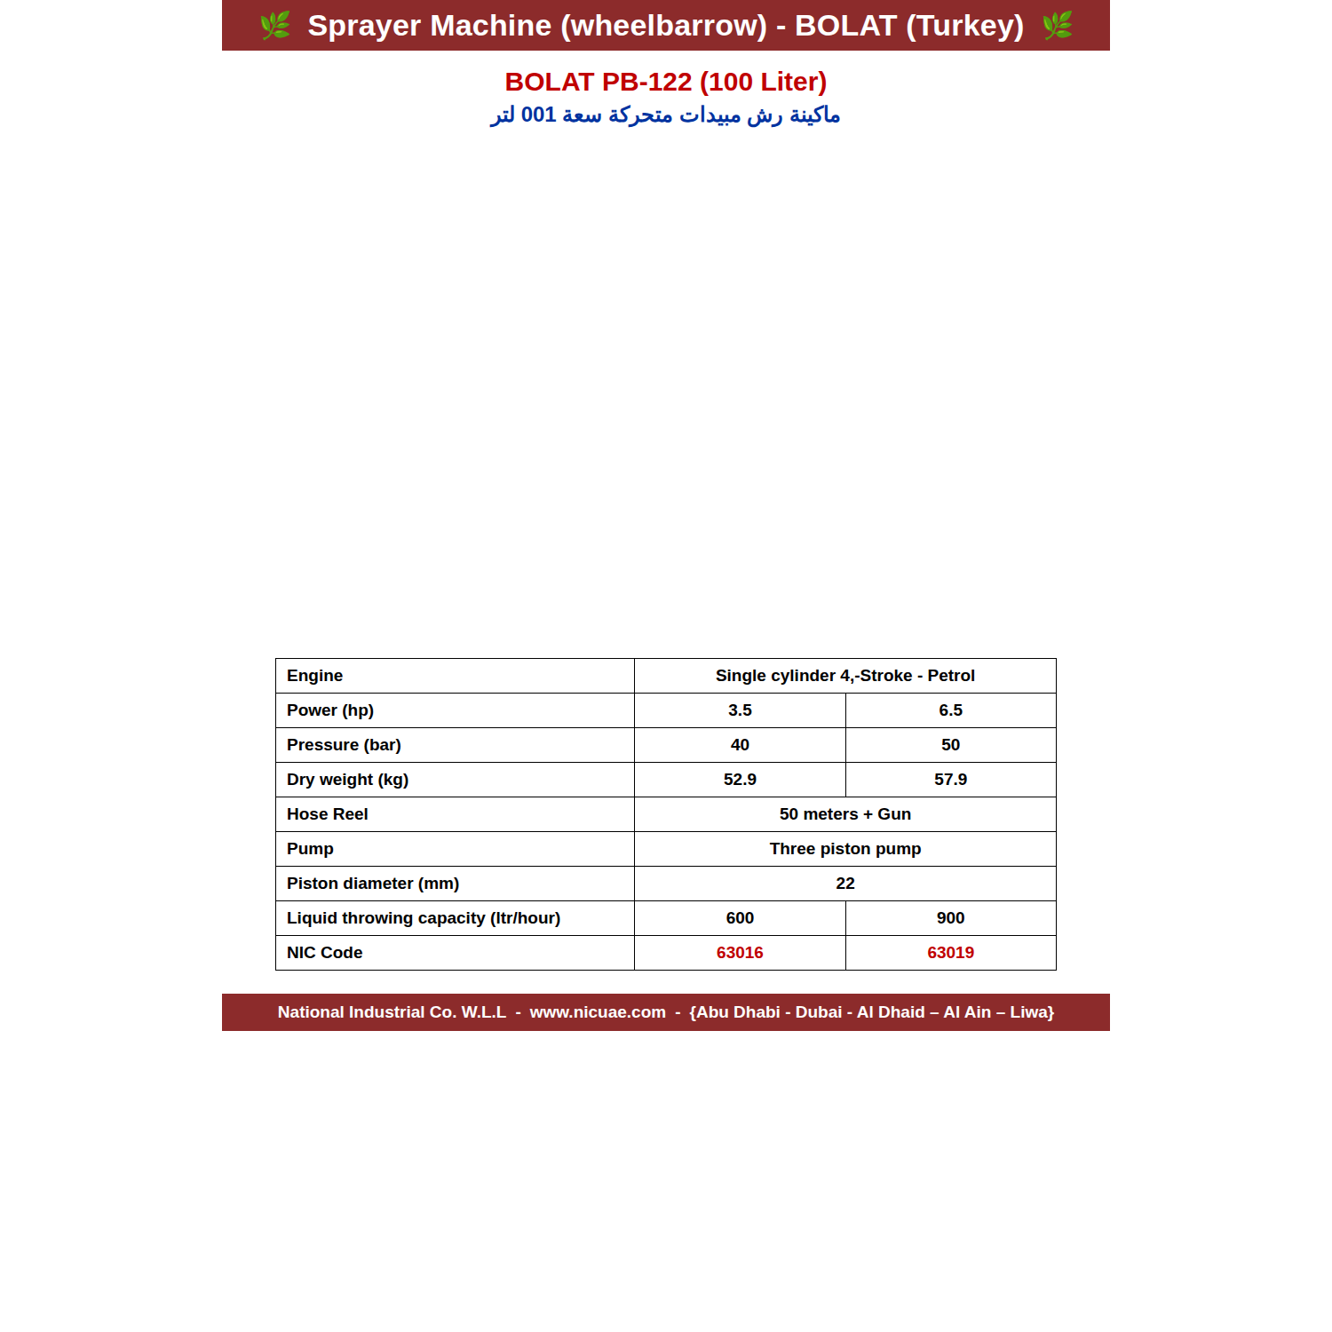🌿
Sprayer Machine (wheelbarrow) - BOLAT (Turkey)
🌿
BOLAT PB-122 (100 Liter)
ماكينة رش مبيدات متحركة سعة 100 لتر
Product photo: BOLAT PB-122 wheelbarrow sprayer, 100 L white tank, black frame, hose reel with gun, petrol engine and three-piston pump.
| Engine | Single cylinder 4,-Stroke - Petrol |
| Power (hp) | 3.5 | 6.5 |
| Pressure (bar) | 40 | 50 |
| Dry weight (kg) | 52.9 | 57.9 |
| Hose Reel | 50 meters + Gun |
| Pump | Three piston pump |
| Piston diameter (mm) | 22 |
| Liquid throwing capacity (ltr/hour) | 600 | 900 |
| NIC Code | 63016 | 63019 |
National Industrial Co. W.L.L-www.nicuae.com-{Abu Dhabi - Dubai - Al Dhaid – Al Ain – Liwa}